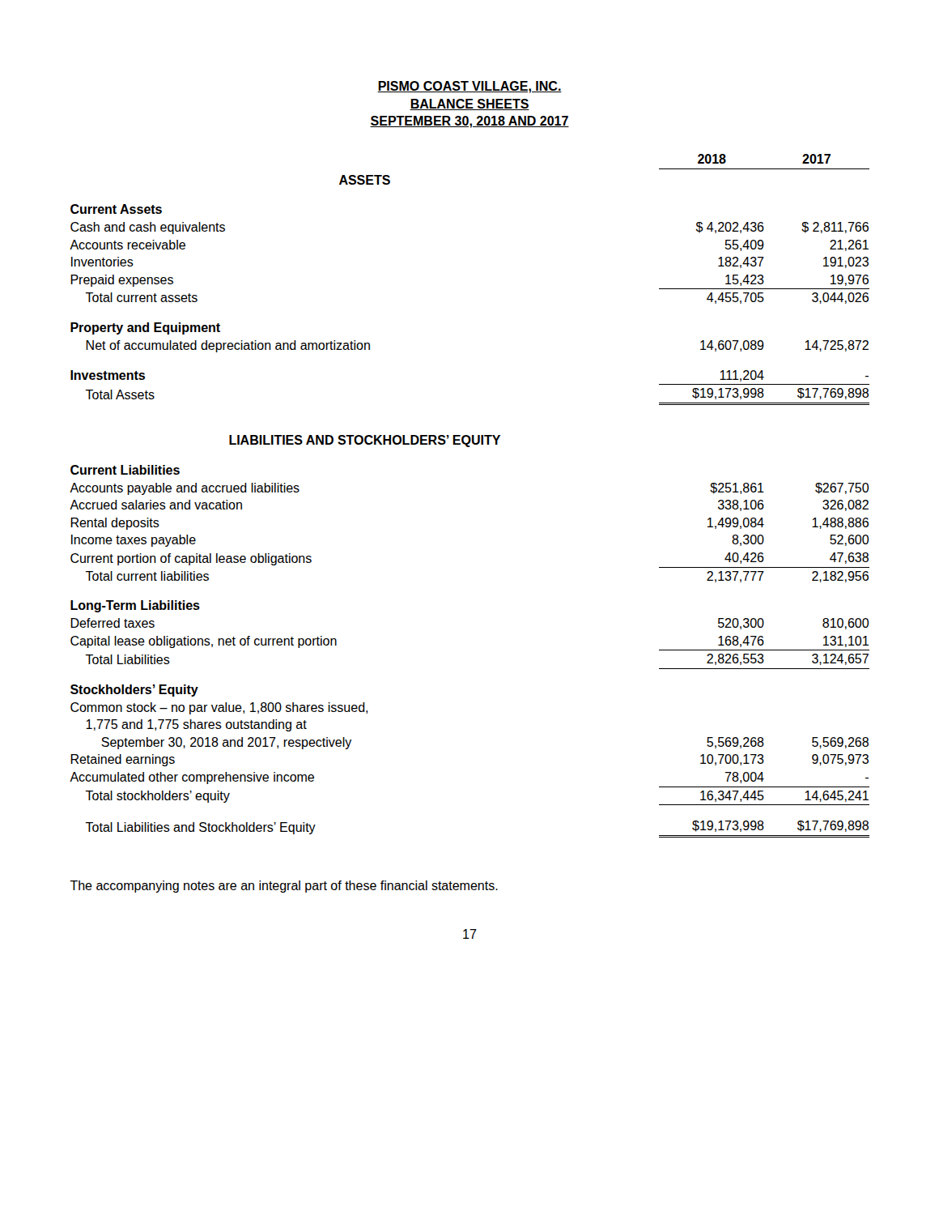PISMO COAST VILLAGE, INC.
BALANCE SHEETS
SEPTEMBER 30, 2018 AND 2017
| | 2018 | 2017 |
| ASSETS | | |
| Current Assets | | |
| Cash and cash equivalents | $ 4,202,436 | $ 2,811,766 |
| Accounts receivable | 55,409 | 21,261 |
| Inventories | 182,437 | 191,023 |
| Prepaid expenses | 15,423 | 19,976 |
| Total current assets | 4,455,705 | 3,044,026 |
| Property and Equipment | | |
| Net of accumulated depreciation and amortization | 14,607,089 | 14,725,872 |
| Investments | 111,204 | - |
| Total Assets | $19,173,998 | $17,769,898 |
| LIABILITIES AND STOCKHOLDERS’ EQUITY | | |
| Current Liabilities | | |
| Accounts payable and accrued liabilities | $251,861 | $267,750 |
| Accrued salaries and vacation | 338,106 | 326,082 |
| Rental deposits | 1,499,084 | 1,488,886 |
| Income taxes payable | 8,300 | 52,600 |
| Current portion of capital lease obligations | 40,426 | 47,638 |
| Total current liabilities | 2,137,777 | 2,182,956 |
| Long-Term Liabilities | | |
| Deferred taxes | 520,300 | 810,600 |
| Capital lease obligations, net of current portion | 168,476 | 131,101 |
| Total Liabilities | 2,826,553 | 3,124,657 |
| Stockholders’ Equity | | |
| Common stock – no par value, 1,800 shares issued, | | |
| 1,775 and 1,775 shares outstanding at | | |
| September 30, 2018 and 2017, respectively | 5,569,268 | 5,569,268 |
| Retained earnings | 10,700,173 | 9,075,973 |
| Accumulated other comprehensive income | 78,004 | - |
| Total stockholders’ equity | 16,347,445 | 14,645,241 |
| Total Liabilities and Stockholders’ Equity | $19,173,998 | $17,769,898 |
The accompanying notes are an integral part of these financial statements.
17